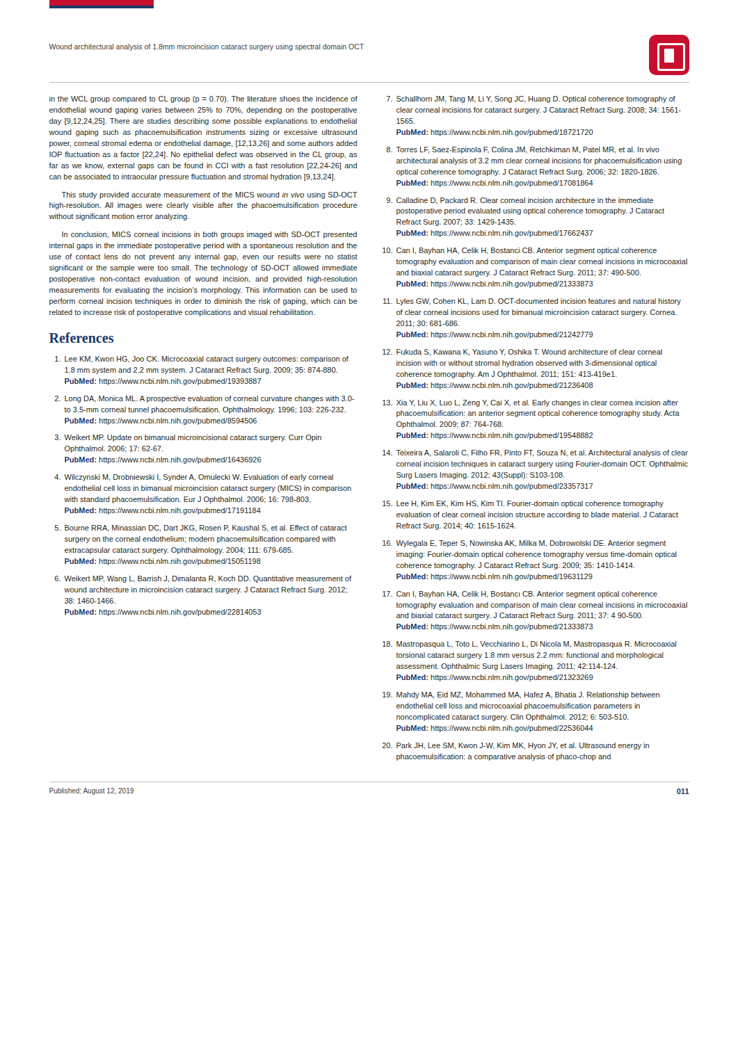Wound architectural analysis of 1.8mm microincision cataract surgery using spectral domain OCT
in the WCL group compared to CL group (p = 0.70). The literature shoes the incidence of endothelial wound gaping varies between 25% to 70%, depending on the postoperative day [9,12,24,25]. There are studies describing some possible explanations to endothelial wound gaping such as phacoemulsification instruments sizing or excessive ultrasound power, corneal stromal edema or endothelial damage, [12,13,26] and some authors added IOP fluctuation as a factor [22,24]. No epithelial defect was observed in the CL group, as far as we know, external gaps can be found in CCI with a fast resolution [22,24-26] and can be associated to intraocular pressure fluctuation and stromal hydration [9,13,24].
This study provided accurate measurement of the MICS wound in vivo using SD-OCT high-resolution. All images were clearly visible after the phacoemulsification procedure without significant motion error analyzing.
In conclusion, MICS corneal incisions in both groups imaged with SD-OCT presented internal gaps in the immediate postoperative period with a spontaneous resolution and the use of contact lens do not prevent any internal gap, even our results were no statist significant or the sample were too small. The technology of SD-OCT allowed immediate postoperative non-contact evaluation of wound incision, and provided high-resolution measurements for evaluating the incision's morphology. This information can be used to perform corneal incision techniques in order to diminish the risk of gaping, which can be related to increase risk of postoperative complications and visual rehabilitation.
References
Lee KM, Kwon HG, Joo CK. Microcoaxial cataract surgery outcomes: comparison of 1.8 mm system and 2.2 mm system. J Cataract Refract Surg. 2009; 35: 874-880.
PubMed: https://www.ncbi.nlm.nih.gov/pubmed/19393887
Long DA, Monica ML. A prospective evaluation of corneal curvature changes with 3.0- to 3.5-mm corneal tunnel phacoemulsification. Ophthalmology. 1996; 103: 226-232.
PubMed: https://www.ncbi.nlm.nih.gov/pubmed/8594506
Weikert MP. Update on bimanual microincisional cataract surgery. Curr Opin Ophthalmol. 2006; 17: 62-67.
PubMed: https://www.ncbi.nlm.nih.gov/pubmed/16436926
Wilczynski M, Drobniewski I, Synder A, Omulecki W. Evaluation of early corneal endothelial cell loss in bimanual microincision cataract surgery (MICS) in comparison with standard phacoemulsification. Eur J Ophthalmol. 2006; 16: 798-803.
PubMed: https://www.ncbi.nlm.nih.gov/pubmed/17191184
Bourne RRA, Minassian DC, Dart JKG, Rosen P, Kaushal S, et al. Effect of cataract surgery on the corneal endothelium; modern phacoemulsification compared with extracapsular cataract surgery. Ophthalmology. 2004; 111: 679-685.
PubMed: https://www.ncbi.nlm.nih.gov/pubmed/15051198
Weikert MP, Wang L, Barrish J, Dimalanta R, Koch DD. Quantitative measurement of wound architecture in microincision cataract surgery. J Cataract Refract Surg. 2012; 38: 1460-1466.
PubMed: https://www.ncbi.nlm.nih.gov/pubmed/22814053
Schallhorn JM, Tang M, Li Y, Song JC, Huang D. Optical coherence tomography of clear corneal incisions for cataract surgery. J Cataract Refract Surg. 2008; 34: 1561-1565.
PubMed: https://www.ncbi.nlm.nih.gov/pubmed/18721720
Torres LF, Saez-Espinola F, Colina JM, Retchkiman M, Patel MR, et al. In vivo architectural analysis of 3.2 mm clear corneal incisions for phacoemulsification using optical coherence tomography. J Cataract Refract Surg. 2006; 32: 1820-1826.
PubMed: https://www.ncbi.nlm.nih.gov/pubmed/17081864
Calladine D, Packard R. Clear corneal incision architecture in the immediate postoperative period evaluated using optical coherence tomography. J Cataract Refract Surg. 2007; 33: 1429-1435.
PubMed: https://www.ncbi.nlm.nih.gov/pubmed/17662437
Can I, Bayhan HA, Celik H, Bostanci CB. Anterior segment optical coherence tomography evaluation and comparison of main clear corneal incisions in microcoaxial and biaxial cataract surgery. J Cataract Refract Surg. 2011; 37: 490-500.
PubMed: https://www.ncbi.nlm.nih.gov/pubmed/21333873
Lyles GW, Cohen KL, Lam D. OCT-documented incision features and natural history of clear corneal incisions used for bimanual microincision cataract surgery. Cornea. 2011; 30: 681-686.
PubMed: https://www.ncbi.nlm.nih.gov/pubmed/21242779
Fukuda S, Kawana K, Yasuno Y, Oshika T. Wound architecture of clear corneal incision with or without stromal hydration observed with 3-dimensional optical coherence tomography. Am J Ophthalmol. 2011; 151: 413-419e1.
PubMed: https://www.ncbi.nlm.nih.gov/pubmed/21236408
Xia Y, Liu X, Luo L, Zeng Y, Cai X, et al. Early changes in clear cornea incision after phacoemulsification: an anterior segment optical coherence tomography study. Acta Ophthalmol. 2009; 87: 764-768.
PubMed: https://www.ncbi.nlm.nih.gov/pubmed/19548882
Teixeira A, Salaroli C, Filho FR, Pinto FT, Souza N, et al. Architectural analysis of clear corneal incision techniques in cataract surgery using Fourier-domain OCT. Ophthalmic Surg Lasers Imaging. 2012; 43(Suppl): S103-108.
PubMed: https://www.ncbi.nlm.nih.gov/pubmed/23357317
Lee H, Kim EK, Kim HS, Kim TI. Fourier-domain optical coherence tomography evaluation of clear corneal incision structure according to blade material. J Cataract Refract Surg. 2014; 40: 1615-1624.
Wylegala E, Teper S, Nowinska AK, Milka M, Dobrowolski DE. Anterior segment imaging: Fourier-domain optical coherence tomography versus time-domain optical coherence tomography. J Cataract Refract Surg. 2009; 35: 1410-1414.
PubMed: https://www.ncbi.nlm.nih.gov/pubmed/19631129
Can I, Bayhan HA, Celik H, Bostancı CB. Anterior segment optical coherence tomography evaluation and comparison of main clear corneal incisions in microcoaxial and biaxial cataract surgery. J Cataract Refract Surg. 2011; 37: 4 90-500.
PubMed: https://www.ncbi.nlm.nih.gov/pubmed/21333873
Mastropasqua L, Toto L, Vecchiarino L, Di Nicola M, Mastropasqua R. Microcoaxial torsional cataract surgery 1.8 mm versus 2.2 mm: functional and morphological assessment. Ophthalmic Surg Lasers Imaging. 2011; 42:114-124.
PubMed: https://www.ncbi.nlm.nih.gov/pubmed/21323269
Mahdy MA, Eid MZ, Mohammed MA, Hafez A, Bhatia J. Relationship between endothelial cell loss and microcoaxial phacoemulsification parameters in noncomplicated cataract surgery. Clin Ophthalmol. 2012; 6: 503-510.
PubMed: https://www.ncbi.nlm.nih.gov/pubmed/22536044
Park JH, Lee SM, Kwon J-W, Kim MK, Hyon JY, et al. Ultrasound energy in phacoemulsification: a comparative analysis of phaco-chop and
Published: August 12, 2019
011